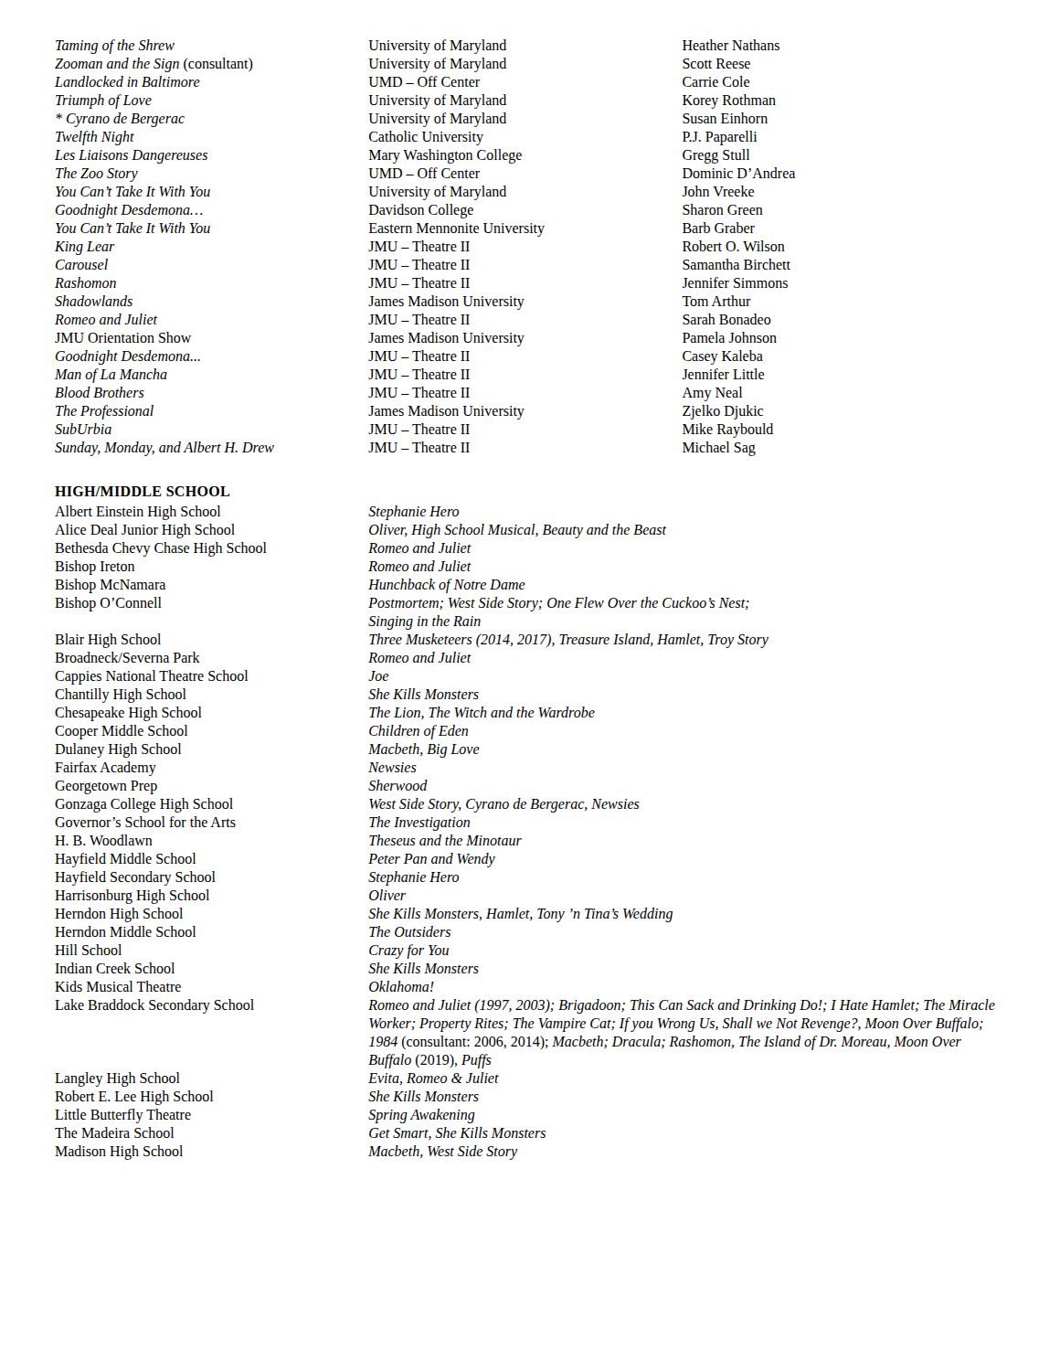| Taming of the Shrew | University of Maryland | Heather Nathans |
| Zooman and the Sign (consultant) | University of Maryland | Scott Reese |
| Landlocked in Baltimore | UMD – Off Center | Carrie Cole |
| Triumph of Love | University of Maryland | Korey Rothman |
| * Cyrano de Bergerac | University of Maryland | Susan Einhorn |
| Twelfth Night | Catholic University | P.J. Paparelli |
| Les Liaisons Dangereuses | Mary Washington College | Gregg Stull |
| The Zoo Story | UMD – Off Center | Dominic D’Andrea |
| You Can’t Take It With You | University of Maryland | John Vreeke |
| Goodnight Desdemona… | Davidson College | Sharon Green |
| You Can’t Take It With You | Eastern Mennonite University | Barb Graber |
| King Lear | JMU – Theatre II | Robert O. Wilson |
| Carousel | JMU – Theatre II | Samantha Birchett |
| Rashomon | JMU – Theatre II | Jennifer Simmons |
| Shadowlands | James Madison University | Tom Arthur |
| Romeo and Juliet | JMU – Theatre II | Sarah Bonadeo |
| JMU Orientation Show | James Madison University | Pamela Johnson |
| Goodnight Desdemona... | JMU – Theatre II | Casey Kaleba |
| Man of La Mancha | JMU – Theatre II | Jennifer Little |
| Blood Brothers | JMU – Theatre II | Amy Neal |
| The Professional | James Madison University | Zjelko Djukic |
| SubUrbia | JMU – Theatre II | Mike Raybould |
| Sunday, Monday, and Albert H. Drew | JMU – Theatre II | Michael Sag |
HIGH/MIDDLE SCHOOL
| Albert Einstein High School | Stephanie Hero |
| Alice Deal Junior High School | Oliver, High School Musical, Beauty and the Beast |
| Bethesda Chevy Chase High School | Romeo and Juliet |
| Bishop Ireton | Romeo and Juliet |
| Bishop McNamara | Hunchback of Notre Dame |
| Bishop O’Connell | Postmortem; West Side Story; One Flew Over the Cuckoo’s Nest; Singing in the Rain |
| Blair High School | Three Musketeers (2014, 2017), Treasure Island, Hamlet, Troy Story |
| Broadneck/Severna Park | Romeo and Juliet |
| Cappies National Theatre School | Joe |
| Chantilly High School | She Kills Monsters |
| Chesapeake High School | The Lion, The Witch and the Wardrobe |
| Cooper Middle School | Children of Eden |
| Dulaney High School | Macbeth, Big Love |
| Fairfax Academy | Newsies |
| Georgetown Prep | Sherwood |
| Gonzaga College High School | West Side Story, Cyrano de Bergerac, Newsies |
| Governor’s School for the Arts | The Investigation |
| H. B. Woodlawn | Theseus and the Minotaur |
| Hayfield Middle School | Peter Pan and Wendy |
| Hayfield Secondary School | Stephanie Hero |
| Harrisonburg High School | Oliver |
| Herndon High School | She Kills Monsters, Hamlet, Tony ’n Tina’s Wedding |
| Herndon Middle School | The Outsiders |
| Hill School | Crazy for You |
| Indian Creek School | She Kills Monsters |
| Kids Musical Theatre | Oklahoma! |
| Lake Braddock Secondary School | Romeo and Juliet (1997, 2003); Brigadoon; This Can Sack and Drinking Do!; I Hate Hamlet; The Miracle Worker; Property Rites; The Vampire Cat; If you Wrong Us, Shall we Not Revenge?, Moon Over Buffalo; 1984 (consultant: 2006, 2014); Macbeth; Dracula; Rashomon, The Island of Dr. Moreau, Moon Over Buffalo (2019), Puffs |
| Langley High School | Evita, Romeo & Juliet |
| Robert E. Lee High School | She Kills Monsters |
| Little Butterfly Theatre | Spring Awakening |
| The Madeira School | Get Smart, She Kills Monsters |
| Madison High School | Macbeth, West Side Story |